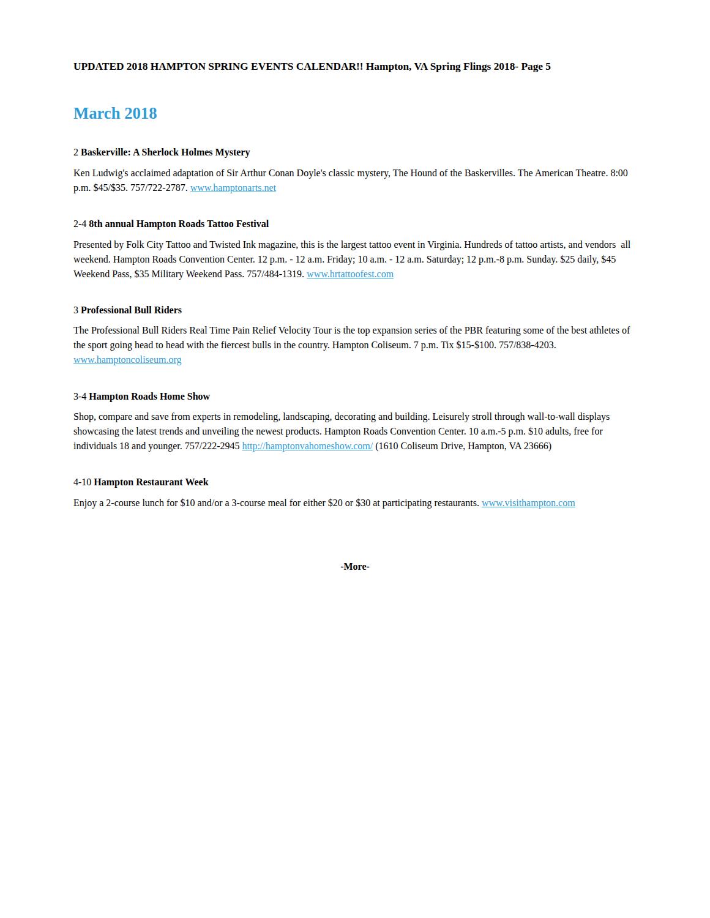UPDATED 2018 HAMPTON SPRING EVENTS CALENDAR!! Hampton, VA Spring Flings 2018- Page 5
March 2018
2 Baskerville: A Sherlock Holmes Mystery
Ken Ludwig's acclaimed adaptation of Sir Arthur Conan Doyle's classic mystery, The Hound of the Baskervilles. The American Theatre. 8:00 p.m. $45/$35. 757/722-2787. www.hamptonarts.net
2-4 8th annual Hampton Roads Tattoo Festival
Presented by Folk City Tattoo and Twisted Ink magazine, this is the largest tattoo event in Virginia. Hundreds of tattoo artists, and vendors all weekend. Hampton Roads Convention Center. 12 p.m. - 12 a.m. Friday; 10 a.m. - 12 a.m. Saturday; 12 p.m.-8 p.m. Sunday. $25 daily, $45 Weekend Pass, $35 Military Weekend Pass. 757/484-1319. www.hrtattoofest.com
3 Professional Bull Riders
The Professional Bull Riders Real Time Pain Relief Velocity Tour is the top expansion series of the PBR featuring some of the best athletes of the sport going head to head with the fiercest bulls in the country. Hampton Coliseum. 7 p.m. Tix $15-$100. 757/838-4203. www.hamptoncoliseum.org
3-4 Hampton Roads Home Show
Shop, compare and save from experts in remodeling, landscaping, decorating and building. Leisurely stroll through wall-to-wall displays showcasing the latest trends and unveiling the newest products. Hampton Roads Convention Center. 10 a.m.-5 p.m. $10 adults, free for individuals 18 and younger. 757/222-2945 http://hamptonvahomeshow.com/ (1610 Coliseum Drive, Hampton, VA 23666)
4-10 Hampton Restaurant Week
Enjoy a 2-course lunch for $10 and/or a 3-course meal for either $20 or $30 at participating restaurants. www.visithampton.com
-More-